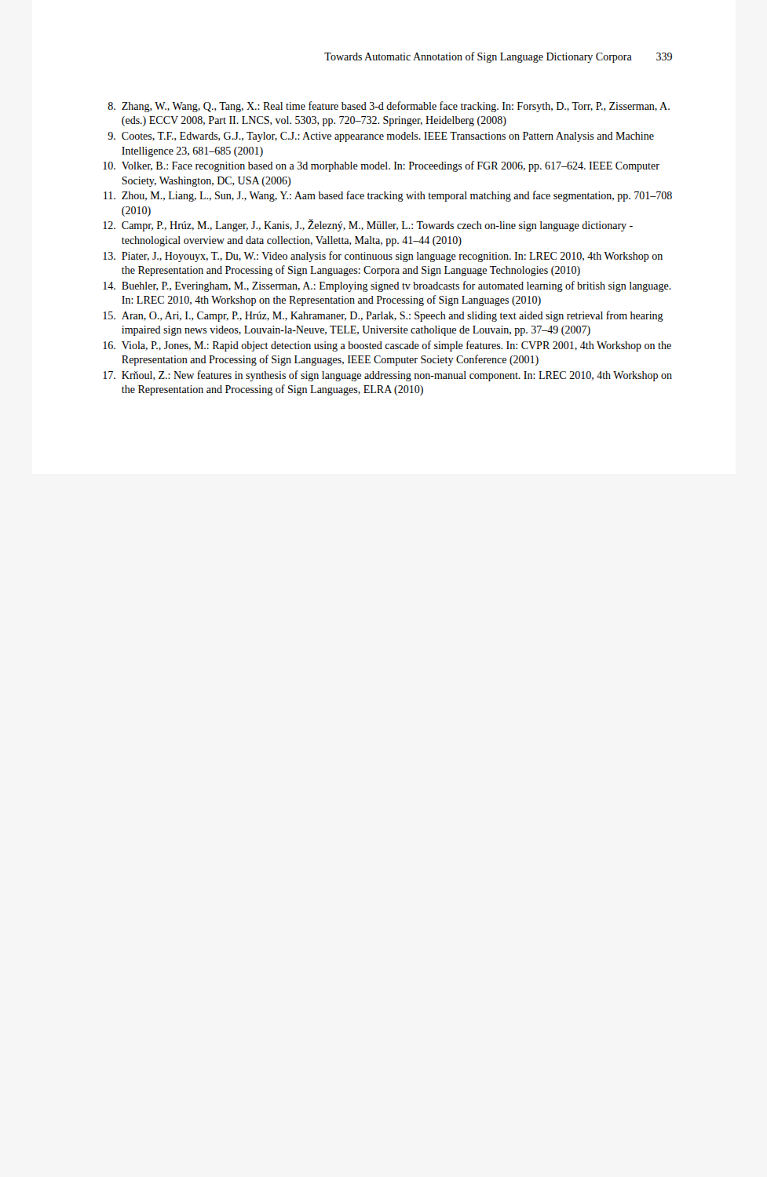Towards Automatic Annotation of Sign Language Dictionary Corpora 339
8. Zhang, W., Wang, Q., Tang, X.: Real time feature based 3-d deformable face tracking. In: Forsyth, D., Torr, P., Zisserman, A. (eds.) ECCV 2008, Part II. LNCS, vol. 5303, pp. 720–732. Springer, Heidelberg (2008)
9. Cootes, T.F., Edwards, G.J., Taylor, C.J.: Active appearance models. IEEE Transactions on Pattern Analysis and Machine Intelligence 23, 681–685 (2001)
10. Volker, B.: Face recognition based on a 3d morphable model. In: Proceedings of FGR 2006, pp. 617–624. IEEE Computer Society, Washington, DC, USA (2006)
11. Zhou, M., Liang, L., Sun, J., Wang, Y.: Aam based face tracking with temporal matching and face segmentation, pp. 701–708 (2010)
12. Campr, P., Hrúz, M., Langer, J., Kanis, J., Železný, M., Müller, L.: Towards czech on-line sign language dictionary - technological overview and data collection, Valletta, Malta, pp. 41–44 (2010)
13. Piater, J., Hoyouyx, T., Du, W.: Video analysis for continuous sign language recognition. In: LREC 2010, 4th Workshop on the Representation and Processing of Sign Languages: Corpora and Sign Language Technologies (2010)
14. Buehler, P., Everingham, M., Zisserman, A.: Employing signed tv broadcasts for automated learning of british sign language. In: LREC 2010, 4th Workshop on the Representation and Processing of Sign Languages (2010)
15. Aran, O., Ari, I., Campr, P., Hrúz, M., Kahramaner, D., Parlak, S.: Speech and sliding text aided sign retrieval from hearing impaired sign news videos, Louvain-la-Neuve, TELE, Universite catholique de Louvain, pp. 37–49 (2007)
16. Viola, P., Jones, M.: Rapid object detection using a boosted cascade of simple features. In: CVPR 2001, 4th Workshop on the Representation and Processing of Sign Languages, IEEE Computer Society Conference (2001)
17. Krňoul, Z.: New features in synthesis of sign language addressing non-manual component. In: LREC 2010, 4th Workshop on the Representation and Processing of Sign Languages, ELRA (2010)